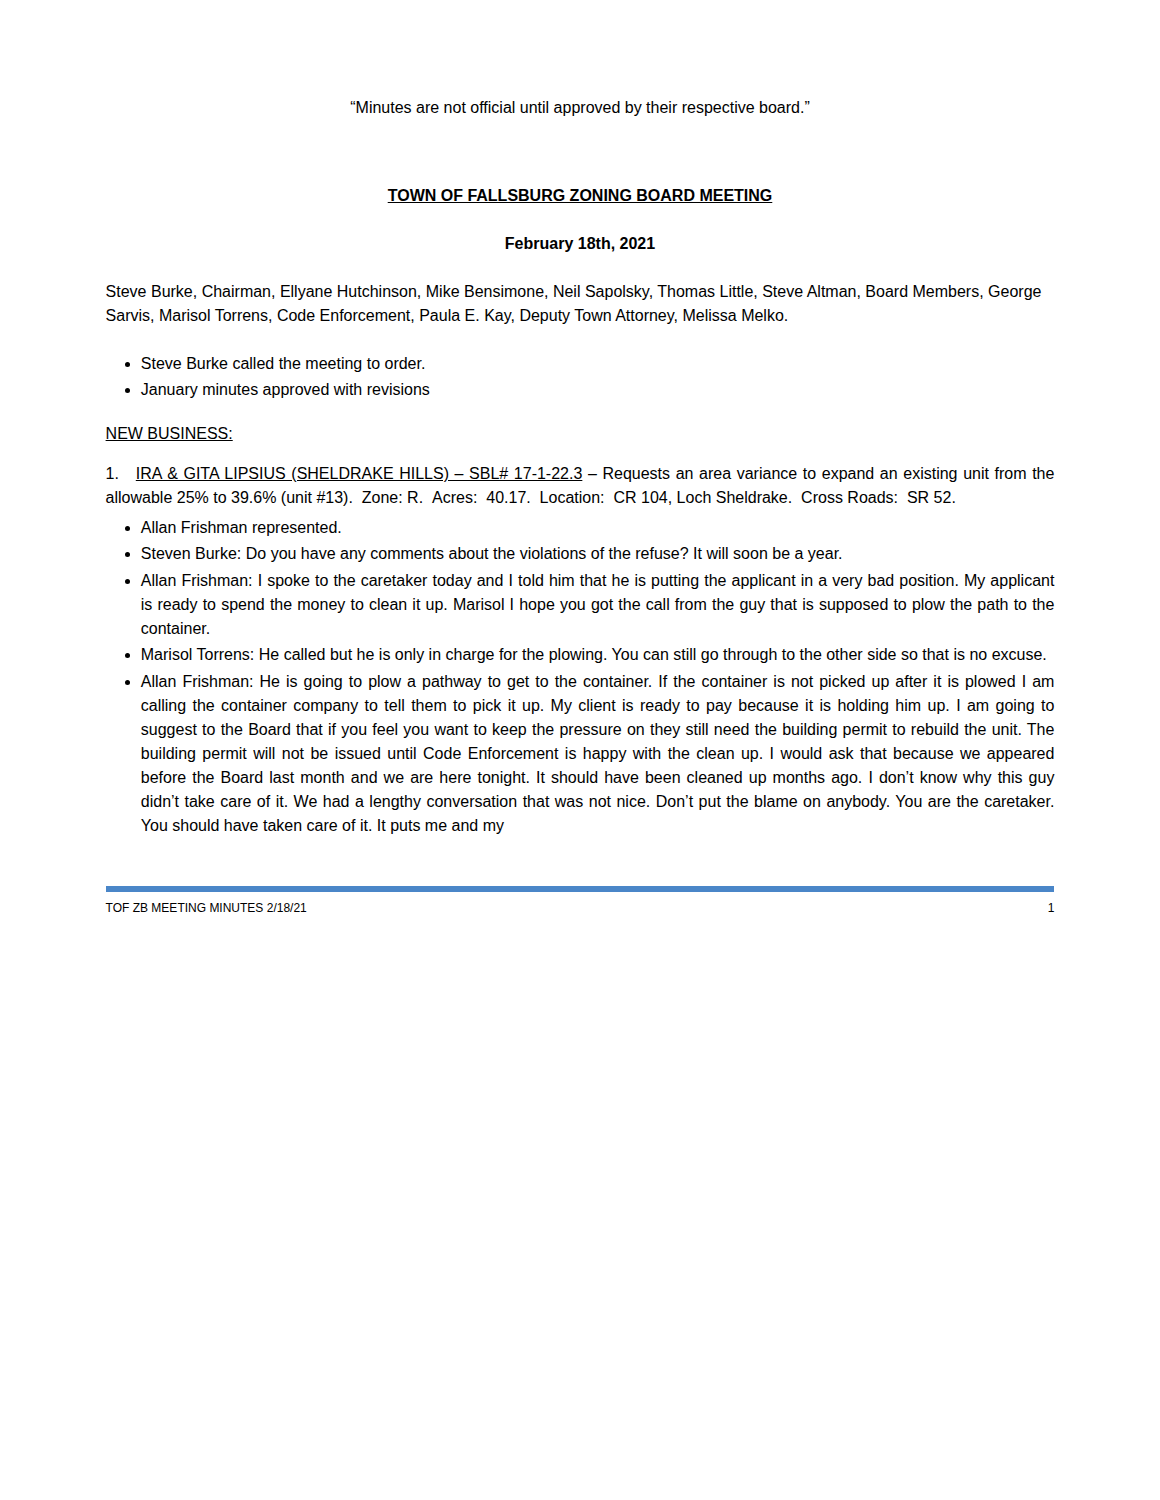“Minutes are not official until approved by their respective board.”
TOWN OF FALLSBURG ZONING BOARD MEETING
February 18th, 2021
Steve Burke, Chairman, Ellyane Hutchinson, Mike Bensimone, Neil Sapolsky, Thomas Little, Steve Altman, Board Members, George Sarvis, Marisol Torrens, Code Enforcement, Paula E. Kay, Deputy Town Attorney, Melissa Melko.
Steve Burke called the meeting to order.
January minutes approved with revisions
NEW BUSINESS:
1. IRA & GITA LIPSIUS (SHELDRAKE HILLS) – SBL# 17-1-22.3 – Requests an area variance to expand an existing unit from the allowable 25% to 39.6% (unit #13). Zone: R. Acres: 40.17. Location: CR 104, Loch Sheldrake. Cross Roads: SR 52.
Allan Frishman represented.
Steven Burke: Do you have any comments about the violations of the refuse? It will soon be a year.
Allan Frishman: I spoke to the caretaker today and I told him that he is putting the applicant in a very bad position. My applicant is ready to spend the money to clean it up. Marisol I hope you got the call from the guy that is supposed to plow the path to the container.
Marisol Torrens: He called but he is only in charge for the plowing. You can still go through to the other side so that is no excuse.
Allan Frishman: He is going to plow a pathway to get to the container. If the container is not picked up after it is plowed I am calling the container company to tell them to pick it up. My client is ready to pay because it is holding him up. I am going to suggest to the Board that if you feel you want to keep the pressure on they still need the building permit to rebuild the unit. The building permit will not be issued until Code Enforcement is happy with the clean up. I would ask that because we appeared before the Board last month and we are here tonight. It should have been cleaned up months ago. I don’t know why this guy didn’t take care of it. We had a lengthy conversation that was not nice. Don’t put the blame on anybody. You are the caretaker. You should have taken care of it. It puts me and my
TOF ZB MEETING MINUTES 2/18/21 1